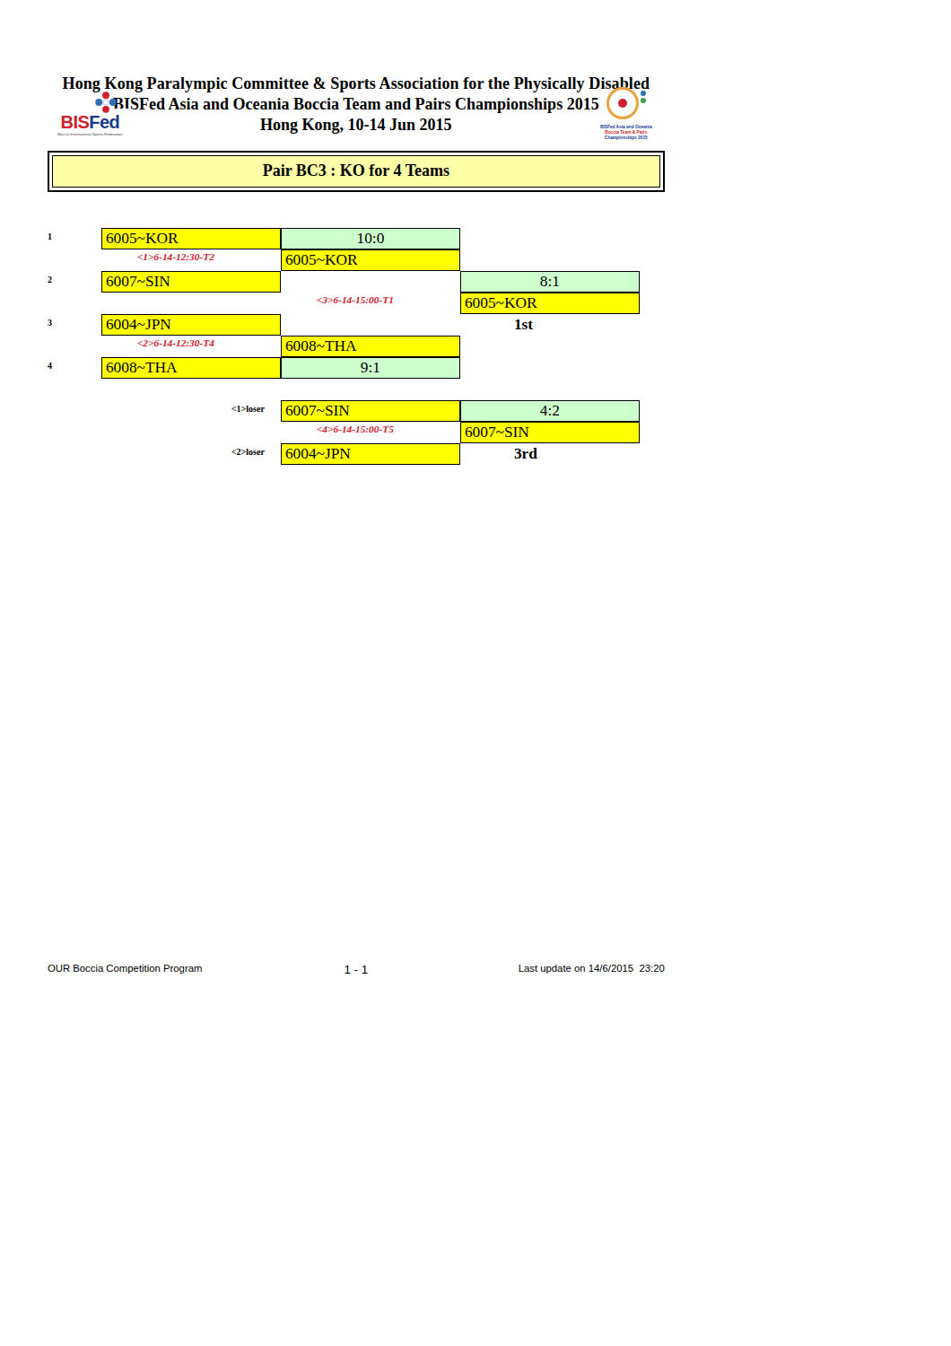Hong Kong Paralympic Committee & Sports Association for the Physically Disabled
BISFed Asia and Oceania Boccia Team and Pairs Championships 2015
Hong Kong, 10-14 Jun 2015
BIS Fed Boccia International Sports Federation
BISFed Asia and Oceania
Boccia Team & Pairs
Championships 2015
Pair BC3 : KO for 4 Teams
1
6005~KOR
10:0
<1>6-14-12:30-T2
6005~KOR
2
6007~SIN
8:1
<3>6-14-15:00-T1
6005~KOR
3
6004~JPN
1st
<2>6-14-12:30-T4
6008~THA
4
6008~THA
9:1
<1>loser
6007~SIN
4:2
<4>6-14-15:00-T5
6007~SIN
<2>loser
6004~JPN
3rd
OUR Boccia Competition Program 1 - 1 Last update on 14/6/2015 23:20